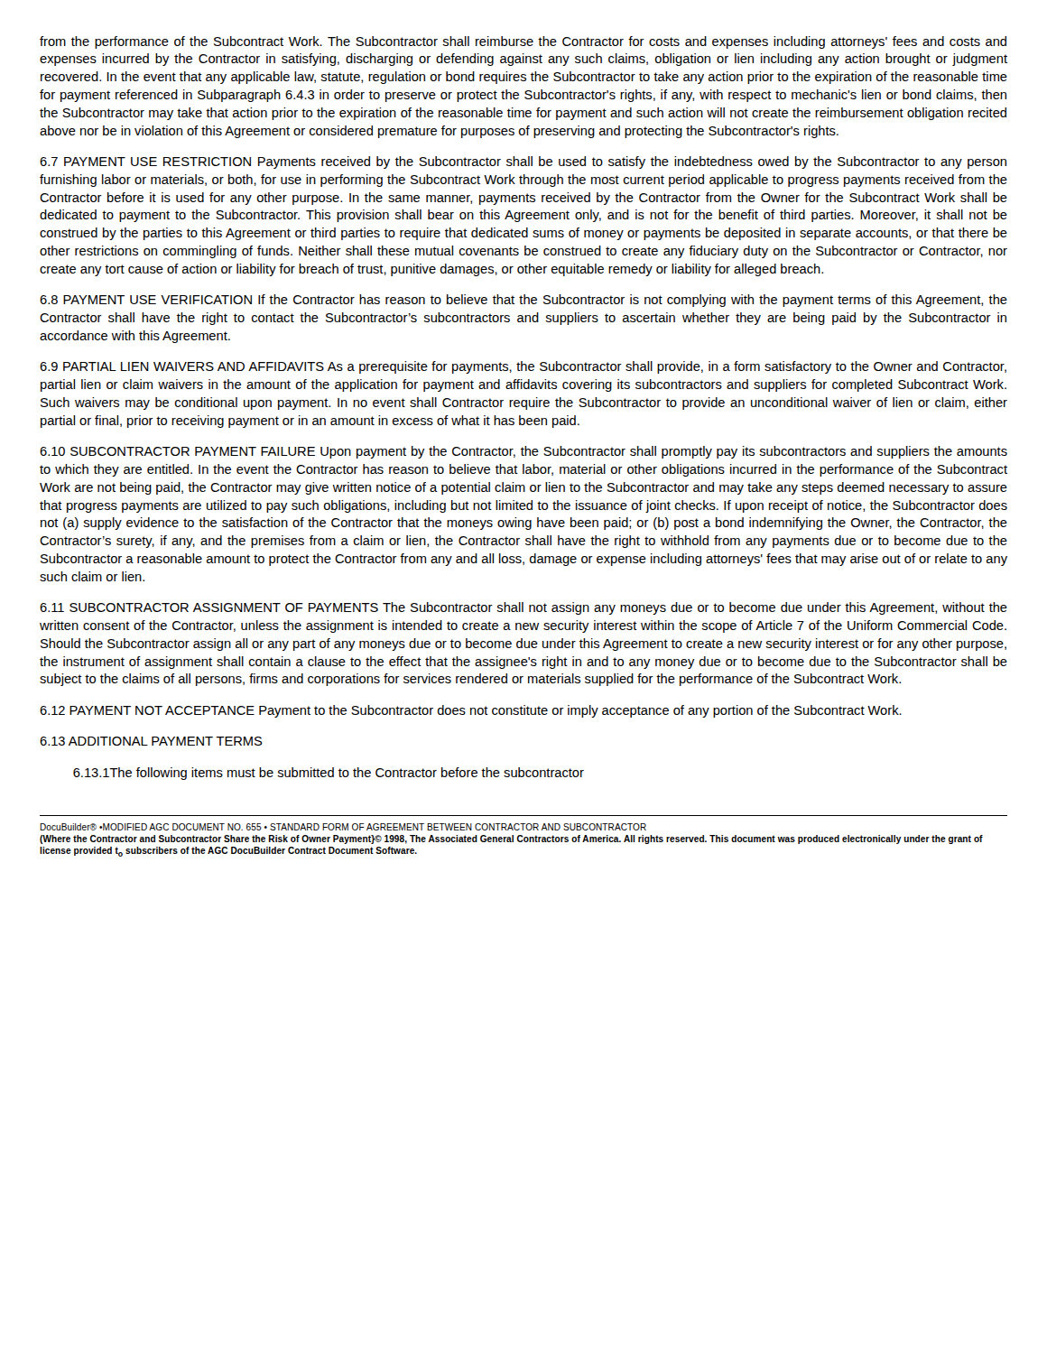from the performance of the Subcontract Work. The Subcontractor shall reimburse the Contractor for costs and expenses including attorneys' fees and costs and expenses incurred by the Contractor in satisfying, discharging or defending against any such claims, obligation or lien including any action brought or judgment recovered. In the event that any applicable law, statute, regulation or bond requires the Subcontractor to take any action prior to the expiration of the reasonable time for payment referenced in Subparagraph 6.4.3 in order to preserve or protect the Subcontractor's rights, if any, with respect to mechanic's lien or bond claims, then the Subcontractor may take that action prior to the expiration of the reasonable time for payment and such action will not create the reimbursement obligation recited above nor be in violation of this Agreement or considered premature for purposes of preserving and protecting the Subcontractor's rights.
6.7 PAYMENT USE RESTRICTION Payments received by the Subcontractor shall be used to satisfy the indebtedness owed by the Subcontractor to any person furnishing labor or materials, or both, for use in performing the Subcontract Work through the most current period applicable to progress payments received from the Contractor before it is used for any other purpose. In the same manner, payments received by the Contractor from the Owner for the Subcontract Work shall be dedicated to payment to the Subcontractor. This provision shall bear on this Agreement only, and is not for the benefit of third parties. Moreover, it shall not be construed by the parties to this Agreement or third parties to require that dedicated sums of money or payments be deposited in separate accounts, or that there be other restrictions on commingling of funds. Neither shall these mutual covenants be construed to create any fiduciary duty on the Subcontractor or Contractor, nor create any tort cause of action or liability for breach of trust, punitive damages, or other equitable remedy or liability for alleged breach.
6.8 PAYMENT USE VERIFICATION If the Contractor has reason to believe that the Subcontractor is not complying with the payment terms of this Agreement, the Contractor shall have the right to contact the Subcontractor’s subcontractors and suppliers to ascertain whether they are being paid by the Subcontractor in accordance with this Agreement.
6.9 PARTIAL LIEN WAIVERS AND AFFIDAVITS As a prerequisite for payments, the Subcontractor shall provide, in a form satisfactory to the Owner and Contractor, partial lien or claim waivers in the amount of the application for payment and affidavits covering its subcontractors and suppliers for completed Subcontract Work. Such waivers may be conditional upon payment. In no event shall Contractor require the Subcontractor to provide an unconditional waiver of lien or claim, either partial or final, prior to receiving payment or in an amount in excess of what it has been paid.
6.10 SUBCONTRACTOR PAYMENT FAILURE Upon payment by the Contractor, the Subcontractor shall promptly pay its subcontractors and suppliers the amounts to which they are entitled. In the event the Contractor has reason to believe that labor, material or other obligations incurred in the performance of the Subcontract Work are not being paid, the Contractor may give written notice of a potential claim or lien to the Subcontractor and may take any steps deemed necessary to assure that progress payments are utilized to pay such obligations, including but not limited to the issuance of joint checks. If upon receipt of notice, the Subcontractor does not (a) supply evidence to the satisfaction of the Contractor that the moneys owing have been paid; or (b) post a bond indemnifying the Owner, the Contractor, the Contractor’s surety, if any, and the premises from a claim or lien, the Contractor shall have the right to withhold from any payments due or to become due to the Subcontractor a reasonable amount to protect the Contractor from any and all loss, damage or expense including attorneys' fees that may arise out of or relate to any such claim or lien.
6.11 SUBCONTRACTOR ASSIGNMENT OF PAYMENTS The Subcontractor shall not assign any moneys due or to become due under this Agreement, without the written consent of the Contractor, unless the assignment is intended to create a new security interest within the scope of Article 7 of the Uniform Commercial Code. Should the Subcontractor assign all or any part of any moneys due or to become due under this Agreement to create a new security interest or for any other purpose, the instrument of assignment shall contain a clause to the effect that the assignee's right in and to any money due or to become due to the Subcontractor shall be subject to the claims of all persons, firms and corporations for services rendered or materials supplied for the performance of the Subcontract Work.
6.12 PAYMENT NOT ACCEPTANCE Payment to the Subcontractor does not constitute or imply acceptance of any portion of the Subcontract Work.
6.13 ADDITIONAL PAYMENT TERMS
6.13.1The following items must be submitted to the Contractor before the subcontractor
DocuBuilder® •MODIFIED AGC DOCUMENT NO. 655 • STANDARD FORM OF AGREEMENT BETWEEN CONTRACTOR AND SUBCONTRACTOR
(Where the Contractor and Subcontractor Share the Risk of Owner Payment}© 1998, The Associated General Contractors of America. All rights reserved. This document was produced electronically under the grant of license provided to subscribers of the AGC DocuBuilder Contract Document Software.